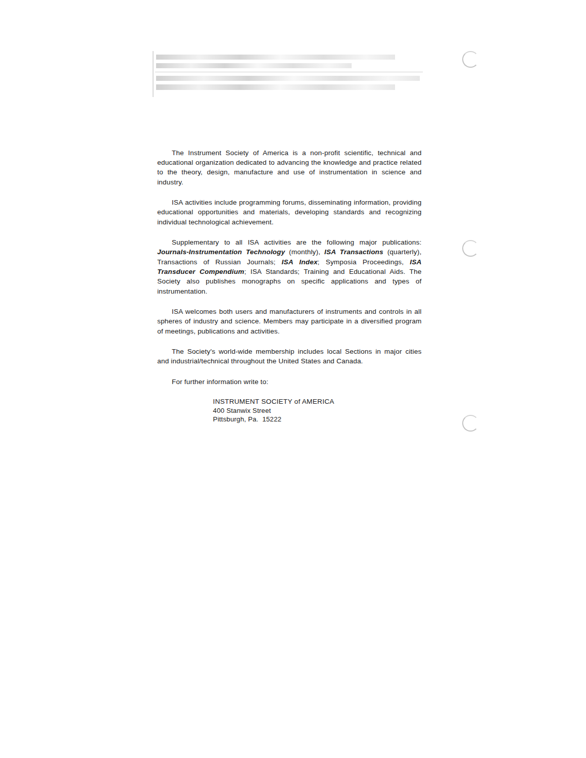The Instrument Society of America is a non-profit scientific, technical and educational organization dedicated to advancing the knowledge and practice related to the theory, design, manufacture and use of instrumentation in science and industry.
ISA activities include programming forums, disseminating information, providing educational opportunities and materials, developing standards and recognizing individual technological achievement.
Supplementary to all ISA activities are the following major publications: Journals-Instrumentation Technology (monthly), ISA Transactions (quarterly), Transactions of Russian Journals; ISA Index; Symposia Proceedings, ISA Transducer Compendium; ISA Standards; Training and Educational Aids. The Society also publishes monographs on specific applications and types of instrumentation.
ISA welcomes both users and manufacturers of instruments and controls in all spheres of industry and science. Members may participate in a diversified program of meetings, publications and activities.
The Society's world-wide membership includes local Sections in major cities and industrial/technical throughout the United States and Canada.
For further information write to:
INSTRUMENT SOCIETY of AMERICA
400 Stanwix Street
Pittsburgh, Pa. 15222